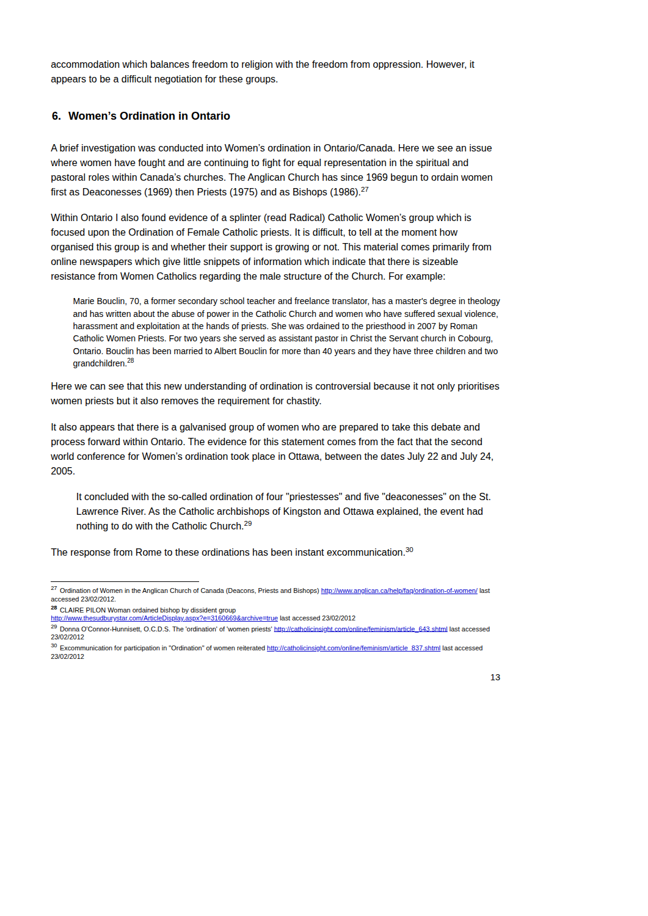accommodation which balances freedom to religion with the freedom from oppression. However, it appears to be a difficult negotiation for these groups.
6. Women’s Ordination in Ontario
A brief investigation was conducted into Women’s ordination in Ontario/Canada. Here we see an issue where women have fought and are continuing to fight for equal representation in the spiritual and pastoral roles within Canada’s churches. The Anglican Church has since 1969 begun to ordain women first as Deaconesses (1969) then Priests (1975) and as Bishops (1986).27
Within Ontario I also found evidence of a splinter (read Radical) Catholic Women’s group which is focused upon the Ordination of Female Catholic priests. It is difficult, to tell at the moment how organised this group is and whether their support is growing or not. This material comes primarily from online newspapers which give little snippets of information which indicate that there is sizeable resistance from Women Catholics regarding the male structure of the Church. For example:
Marie Bouclin, 70, a former secondary school teacher and freelance translator, has a master's degree in theology and has written about the abuse of power in the Catholic Church and women who have suffered sexual violence, harassment and exploitation at the hands of priests. She was ordained to the priesthood in 2007 by Roman Catholic Women Priests. For two years she served as assistant pastor in Christ the Servant church in Cobourg, Ontario. Bouclin has been married to Albert Bouclin for more than 40 years and they have three children and two grandchildren.28
Here we can see that this new understanding of ordination is controversial because it not only prioritises women priests but it also removes the requirement for chastity.
It also appears that there is a galvanised group of women who are prepared to take this debate and process forward within Ontario. The evidence for this statement comes from the fact that the second world conference for Women’s ordination took place in Ottawa, between the dates July 22 and July 24, 2005.
It concluded with the so-called ordination of four "priestesses" and five "deaconesses" on the St. Lawrence River. As the Catholic archbishops of Kingston and Ottawa explained, the event had nothing to do with the Catholic Church.29
The response from Rome to these ordinations has been instant excommunication.30
27 Ordination of Women in the Anglican Church of Canada (Deacons, Priests and Bishops) http://www.anglican.ca/help/faq/ordination-of-women/ last accessed 23/02/2012.
28 CLAIRE PILON Woman ordained bishop by dissident group
http://www.thesudburystar.com/ArticleDisplay.aspx?e=3160669&archive=true last accessed 23/02/2012
29 Donna O'Connor-Hunnisett, O.C.D.S. The 'ordination' of 'women priests' http://catholicinsight.com/online/feminism/article_643.shtml last accessed 23/02/2012
30 Excommunication for participation in "Ordination" of women reiterated http://catholicinsight.com/online/feminism/article_837.shtml last accessed 23/02/2012
13